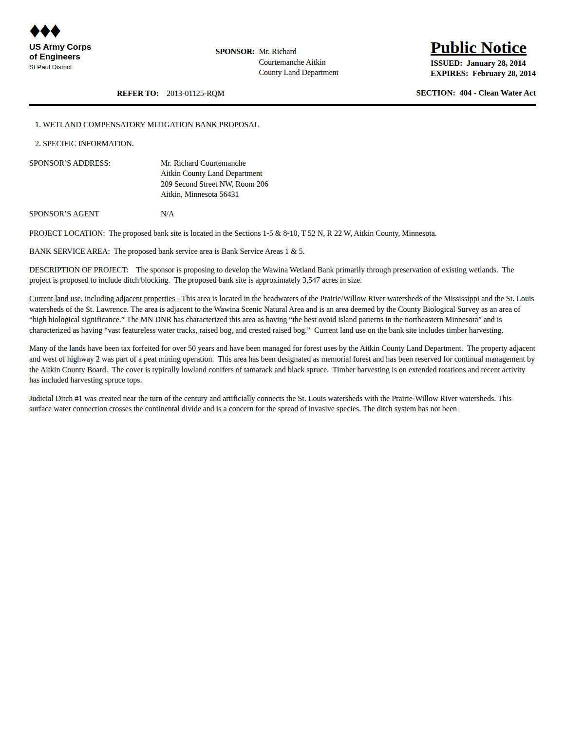♦♦♦
US Army Corps
of Engineers
St Paul District
SPONSOR:
Mr. Richard Courtemanche Aitkin County Land Department
Public Notice
ISSUED: January 28, 2014
EXPIRES: February 28, 2014
REFER TO: 2013-01125-RQM
SECTION: 404 - Clean Water Act
WETLAND COMPENSATORY MITIGATION BANK PROPOSAL
SPECIFIC INFORMATION.
SPONSOR’S ADDRESS:
Mr. Richard Courtemanche
Aitkin County Land Department
209 Second Street NW, Room 206
Aitkin, Minnesota 56431
SPONSOR’S AGENT
N/A
PROJECT LOCATION: The proposed bank site is located in the Sections 1-5 & 8-10, T 52 N, R 22 W, Aitkin County, Minnesota.
BANK SERVICE AREA: The proposed bank service area is Bank Service Areas 1 & 5.
DESCRIPTION OF PROJECT: The sponsor is proposing to develop the Wawina Wetland Bank primarily through preservation of existing wetlands. The project is proposed to include ditch blocking. The proposed bank site is approximately 3,547 acres in size.
Current land use, including adjacent properties - This area is located in the headwaters of the Prairie/Willow River watersheds of the Mississippi and the St. Louis watersheds of the St. Lawrence. The area is adjacent to the Wawina Scenic Natural Area and is an area deemed by the County Biological Survey as an area of “high biological significance.” The MN DNR has characterized this area as having “the best ovoid island patterns in the northeastern Minnesota” and is characterized as having “vast featureless water tracks, raised bog, and crested raised bog.” Current land use on the bank site includes timber harvesting.
Many of the lands have been tax forfeited for over 50 years and have been managed for forest uses by the Aitkin County Land Department. The property adjacent and west of highway 2 was part of a peat mining operation. This area has been designated as memorial forest and has been reserved for continual management by the Aitkin County Board. The cover is typically lowland conifers of tamarack and black spruce. Timber harvesting is on extended rotations and recent activity has included harvesting spruce tops.
Judicial Ditch #1 was created near the turn of the century and artificially connects the St. Louis watersheds with the Prairie-Willow River watersheds. This surface water connection crosses the continental divide and is a concern for the spread of invasive species. The ditch system has not been